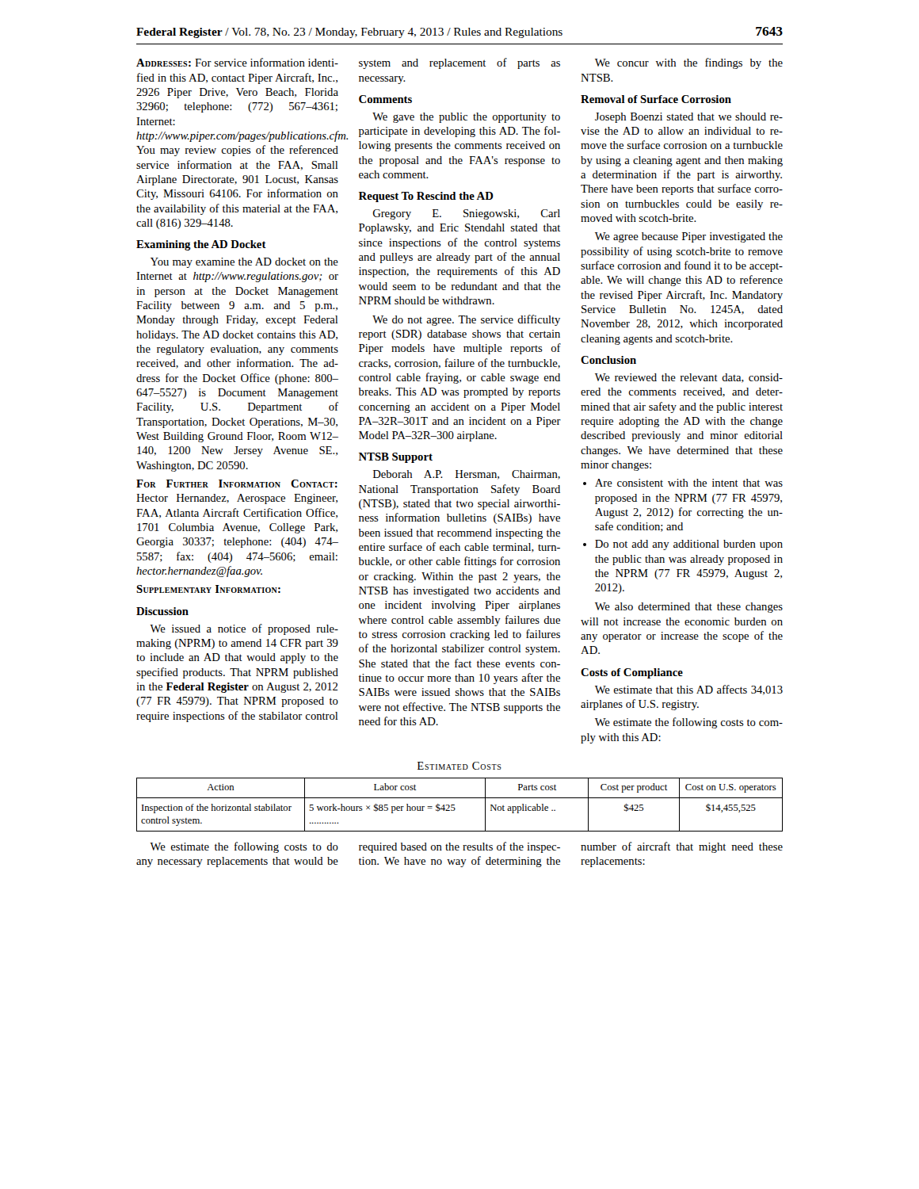Federal Register / Vol. 78, No. 23 / Monday, February 4, 2013 / Rules and Regulations
7643
Addresses: For service information identified in this AD, contact Piper Aircraft, Inc., 2926 Piper Drive, Vero Beach, Florida 32960; telephone: (772) 567–4361; Internet: http://www.piper.com/pages/publications.cfm. You may review copies of the referenced service information at the FAA, Small Airplane Directorate, 901 Locust, Kansas City, Missouri 64106. For information on the availability of this material at the FAA, call (816) 329–4148.
Examining the AD Docket
You may examine the AD docket on the Internet at http://www.regulations.gov; or in person at the Docket Management Facility between 9 a.m. and 5 p.m., Monday through Friday, except Federal holidays. The AD docket contains this AD, the regulatory evaluation, any comments received, and other information. The address for the Docket Office (phone: 800–647–5527) is Document Management Facility, U.S. Department of Transportation, Docket Operations, M–30, West Building Ground Floor, Room W12–140, 1200 New Jersey Avenue SE., Washington, DC 20590.
For Further Information Contact: Hector Hernandez, Aerospace Engineer, FAA, Atlanta Aircraft Certification Office, 1701 Columbia Avenue, College Park, Georgia 30337; telephone: (404) 474–5587; fax: (404) 474–5606; email: hector.hernandez@faa.gov.
Supplementary Information:
Discussion
We issued a notice of proposed rulemaking (NPRM) to amend 14 CFR part 39 to include an AD that would apply to the specified products. That NPRM published in the Federal Register on August 2, 2012 (77 FR 45979). That NPRM proposed to require inspections of the stabilator control system and replacement of parts as necessary.
Comments
We gave the public the opportunity to participate in developing this AD. The following presents the comments received on the proposal and the FAA's response to each comment.
Request To Rescind the AD
Gregory E. Sniegowski, Carl Poplawsky, and Eric Stendahl stated that since inspections of the control systems and pulleys are already part of the annual inspection, the requirements of this AD would seem to be redundant and that the NPRM should be withdrawn.
We do not agree. The service difficulty report (SDR) database shows that certain Piper models have multiple reports of cracks, corrosion, failure of the turnbuckle, control cable fraying, or cable swage end breaks. This AD was prompted by reports concerning an accident on a Piper Model PA–32R–301T and an incident on a Piper Model PA–32R–300 airplane.
NTSB Support
Deborah A.P. Hersman, Chairman, National Transportation Safety Board (NTSB), stated that two special airworthiness information bulletins (SAIBs) have been issued that recommend inspecting the entire surface of each cable terminal, turnbuckle, or other cable fittings for corrosion or cracking. Within the past 2 years, the NTSB has investigated two accidents and one incident involving Piper airplanes where control cable assembly failures due to stress corrosion cracking led to failures of the horizontal stabilizer control system. She stated that the fact these events continue to occur more than 10 years after the SAIBs were issued shows that the SAIBs were not effective. The NTSB supports the need for this AD.
We concur with the findings by the NTSB.
Removal of Surface Corrosion
Joseph Boenzi stated that we should revise the AD to allow an individual to remove the surface corrosion on a turnbuckle by using a cleaning agent and then making a determination if the part is airworthy. There have been reports that surface corrosion on turnbuckles could be easily removed with scotch-brite.
We agree because Piper investigated the possibility of using scotch-brite to remove surface corrosion and found it to be acceptable. We will change this AD to reference the revised Piper Aircraft, Inc. Mandatory Service Bulletin No. 1245A, dated November 28, 2012, which incorporated cleaning agents and scotch-brite.
Conclusion
We reviewed the relevant data, considered the comments received, and determined that air safety and the public interest require adopting the AD with the change described previously and minor editorial changes. We have determined that these minor changes:
Are consistent with the intent that was proposed in the NPRM (77 FR 45979, August 2, 2012) for correcting the unsafe condition; and
Do not add any additional burden upon the public than was already proposed in the NPRM (77 FR 45979, August 2, 2012).
We also determined that these changes will not increase the economic burden on any operator or increase the scope of the AD.
Costs of Compliance
We estimate that this AD affects 34,013 airplanes of U.S. registry.
We estimate the following costs to comply with this AD:
Estimated Costs
| Action | Labor cost | Parts cost | Cost per product | Cost on U.S. operators |
| --- | --- | --- | --- | --- |
| Inspection of the horizontal stabilator control system. | 5 work-hours × $85 per hour = $425 ............ | Not applicable .. | $425 | $14,455,525 |
We estimate the following costs to do any necessary replacements that would be required based on the results of the inspection. We have no way of determining the number of aircraft that might need these replacements: